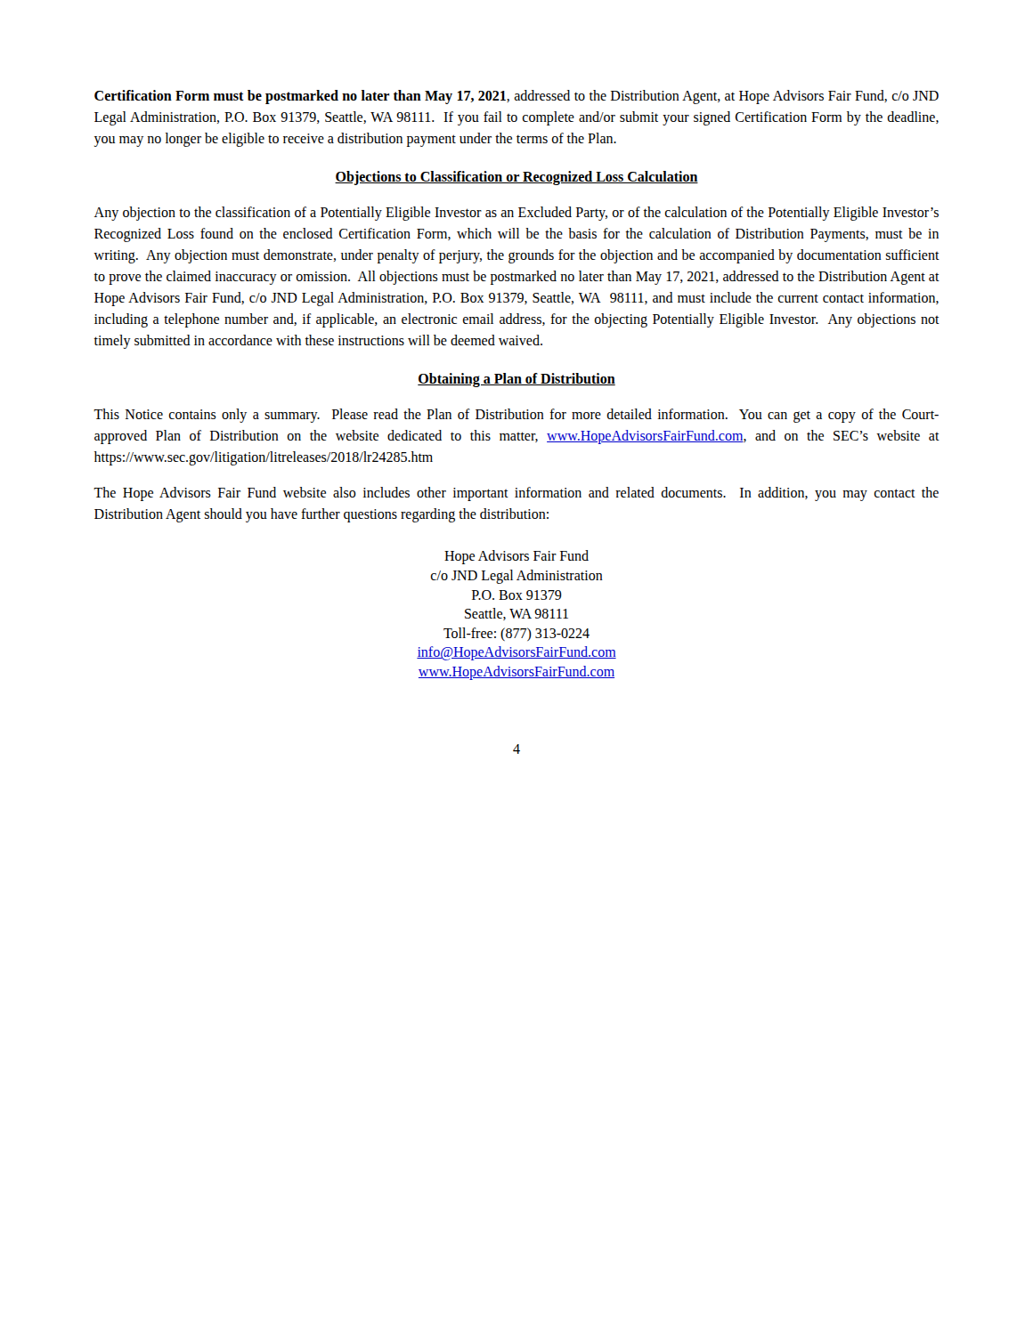Certification Form must be postmarked no later than May 17, 2021, addressed to the Distribution Agent, at Hope Advisors Fair Fund, c/o JND Legal Administration, P.O. Box 91379, Seattle, WA 98111. If you fail to complete and/or submit your signed Certification Form by the deadline, you may no longer be eligible to receive a distribution payment under the terms of the Plan.
Objections to Classification or Recognized Loss Calculation
Any objection to the classification of a Potentially Eligible Investor as an Excluded Party, or of the calculation of the Potentially Eligible Investor’s Recognized Loss found on the enclosed Certification Form, which will be the basis for the calculation of Distribution Payments, must be in writing. Any objection must demonstrate, under penalty of perjury, the grounds for the objection and be accompanied by documentation sufficient to prove the claimed inaccuracy or omission. All objections must be postmarked no later than May 17, 2021, addressed to the Distribution Agent at Hope Advisors Fair Fund, c/o JND Legal Administration, P.O. Box 91379, Seattle, WA 98111, and must include the current contact information, including a telephone number and, if applicable, an electronic email address, for the objecting Potentially Eligible Investor. Any objections not timely submitted in accordance with these instructions will be deemed waived.
Obtaining a Plan of Distribution
This Notice contains only a summary. Please read the Plan of Distribution for more detailed information. You can get a copy of the Court-approved Plan of Distribution on the website dedicated to this matter, www.HopeAdvisorsFairFund.com, and on the SEC’s website at https://www.sec.gov/litigation/litreleases/2018/lr24285.htm
The Hope Advisors Fair Fund website also includes other important information and related documents. In addition, you may contact the Distribution Agent should you have further questions regarding the distribution:
Hope Advisors Fair Fund
c/o JND Legal Administration
P.O. Box 91379
Seattle, WA 98111
Toll-free: (877) 313-0224
info@HopeAdvisorsFairFund.com
www.HopeAdvisorsFairFund.com
4